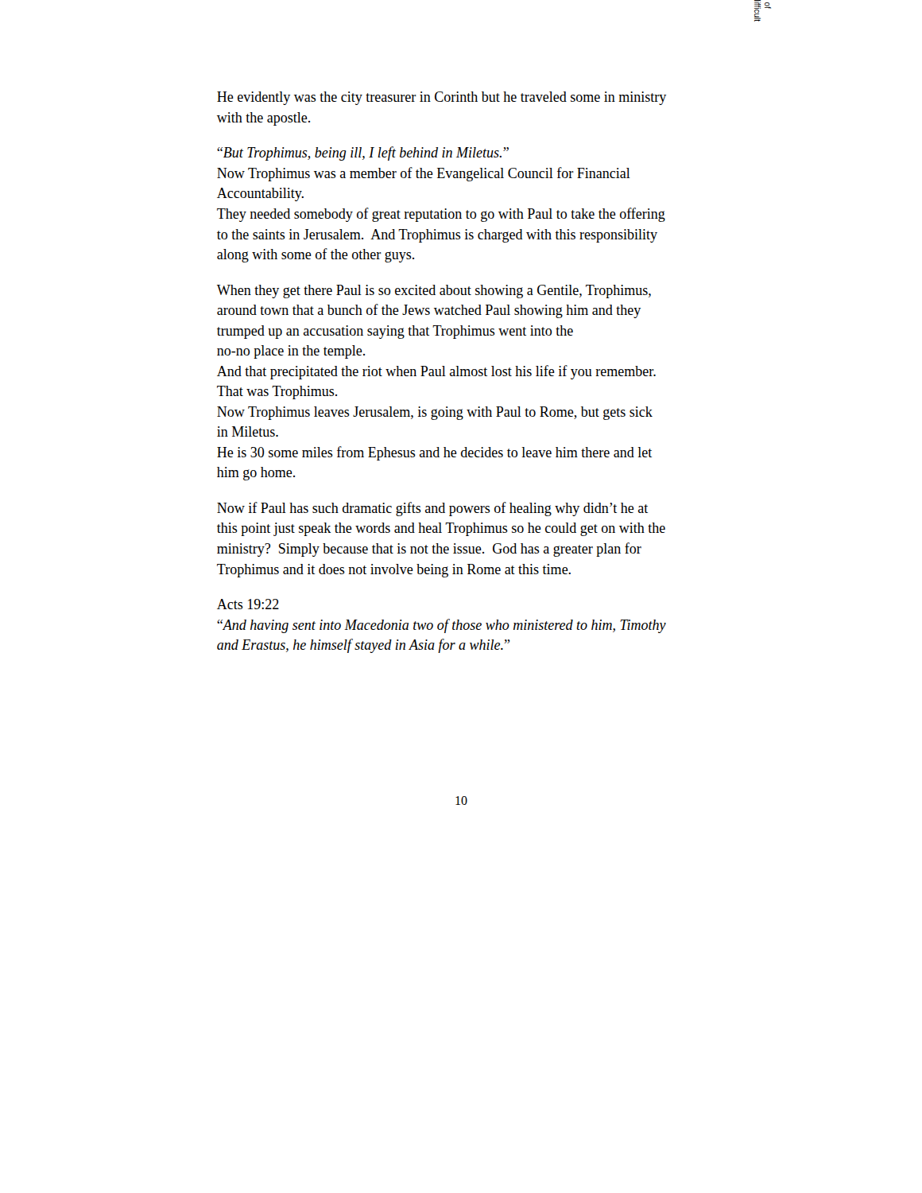Copyright © 2017 by Bible Teaching Resources by Don Anderson Ministries. The author's teacher notes incorporate quoted, paraphrased and summarized material from a variety of sources, all of which have been appropriately credited to the best of our ability. Quotations particularly reside within the realm of fair use. It is the nature of teacher notes to contain references that may prove difficult to accurately attribute. Any use of material without proper citation is unintentional. Teacher notes have been compiled by Ronnie Marroquin.
He evidently was the city treasurer in Corinth but he traveled some in ministry with the apostle.
“But Trophimus, being ill, I left behind in Miletus.”
Now Trophimus was a member of the Evangelical Council for Financial Accountability.
They needed somebody of great reputation to go with Paul to take the offering to the saints in Jerusalem. And Trophimus is charged with this responsibility along with some of the other guys.
When they get there Paul is so excited about showing a Gentile, Trophimus, around town that a bunch of the Jews watched Paul showing him and they trumped up an accusation saying that Trophimus went into the
no-no place in the temple.
And that precipitated the riot when Paul almost lost his life if you remember.
That was Trophimus.
Now Trophimus leaves Jerusalem, is going with Paul to Rome, but gets sick in Miletus.
He is 30 some miles from Ephesus and he decides to leave him there and let him go home.
Now if Paul has such dramatic gifts and powers of healing why didn’t he at this point just speak the words and heal Trophimus so he could get on with the ministry? Simply because that is not the issue. God has a greater plan for Trophimus and it does not involve being in Rome at this time.
Acts 19:22
“And having sent into Macedonia two of those who ministered to him, Timothy and Erastus, he himself stayed in Asia for a while.”
10